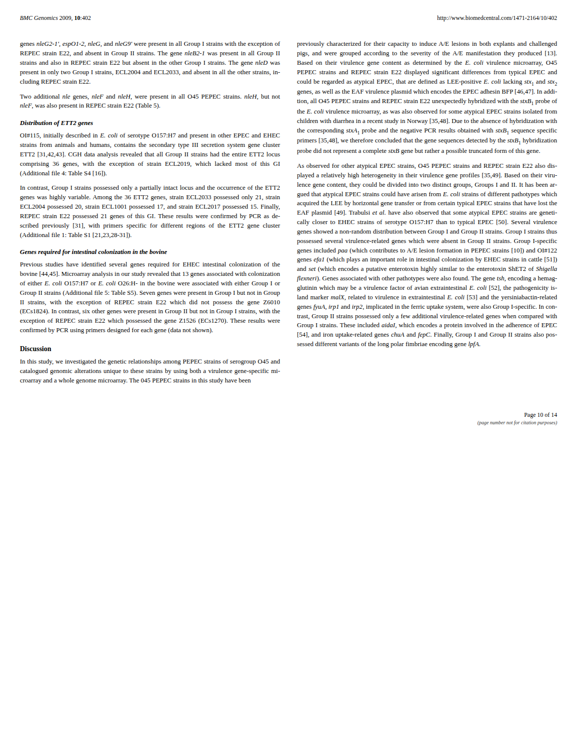BMC Genomics 2009, 10:402
http://www.biomedcentral.com/1471-2164/10/402
genes nleG2-1', espO1-2, nleG, and nleG9' were present in all Group I strains with the exception of REPEC strain E22, and absent in Group II strains. The gene nleB2-1 was present in all Group II strains and also in REPEC strain E22 but absent in the other Group I strains. The gene nleD was present in only two Group I strains, ECL2004 and ECL2033, and absent in all the other strains, including REPEC strain E22.
Two additional nle genes, nleF and nleH, were present in all O45 PEPEC strains. nleH, but not nleF, was also present in REPEC strain E22 (Table 5).
Distribution of ETT2 genes
OI#115, initially described in E. coli of serotype O157:H7 and present in other EPEC and EHEC strains from animals and humans, contains the secondary type III secretion system gene cluster ETT2 [31,42,43]. CGH data analysis revealed that all Group II strains had the entire ETT2 locus comprising 36 genes, with the exception of strain ECL2019, which lacked most of this GI (Additional file 4: Table S4 [16]).
In contrast, Group I strains possessed only a partially intact locus and the occurrence of the ETT2 genes was highly variable. Among the 36 ETT2 genes, strain ECL2033 possessed only 21, strain ECL2004 possessed 20, strain ECL1001 possessed 17, and strain ECL2017 possessed 15. Finally, REPEC strain E22 possessed 21 genes of this GI. These results were confirmed by PCR as described previously [31], with primers specific for different regions of the ETT2 gene cluster (Additional file 1: Table S1 [21,23,28-31]).
Genes required for intestinal colonization in the bovine
Previous studies have identified several genes required for EHEC intestinal colonization of the bovine [44,45]. Microarray analysis in our study revealed that 13 genes associated with colonization of either E. coli O157:H7 or E. coli O26:H- in the bovine were associated with either Group I or Group II strains (Additional file 5: Table S5). Seven genes were present in Group I but not in Group II strains, with the exception of REPEC strain E22 which did not possess the gene Z6010 (ECs1824). In contrast, six other genes were present in Group II but not in Group I strains, with the exception of REPEC strain E22 which possessed the gene Z1526 (ECs1270). These results were confirmed by PCR using primers designed for each gene (data not shown).
Discussion
In this study, we investigated the genetic relationships among PEPEC strains of serogroup O45 and catalogued genomic alterations unique to these strains by using both a virulence gene-specific microarray and a whole genome microarray. The 045 PEPEC strains in this study have been
previously characterized for their capacity to induce A/E lesions in both explants and challenged pigs, and were grouped according to the severity of the A/E manifestation they produced [13]. Based on their virulence gene content as determined by the E. coli virulence microarray, O45 PEPEC strains and REPEC strain E22 displayed significant differences from typical EPEC and could be regarded as atypical EPEC, that are defined as LEE-positive E. coli lacking stx1 and stx2 genes, as well as the EAF virulence plasmid which encodes the EPEC adhesin BFP [46,47]. In addition, all O45 PEPEC strains and REPEC strain E22 unexpectedly hybridized with the stxB1 probe of the E. coli virulence microarray, as was also observed for some atypical EPEC strains isolated from children with diarrhea in a recent study in Norway [35,48]. Due to the absence of hybridization with the corresponding stxA1 probe and the negative PCR results obtained with stxB1 sequence specific primers [35,48], we therefore concluded that the gene sequences detected by the stxB1 hybridization probe did not represent a complete stxB gene but rather a possible truncated form of this gene.
As observed for other atypical EPEC strains, O45 PEPEC strains and REPEC strain E22 also displayed a relatively high heterogeneity in their virulence gene profiles [35,49]. Based on their virulence gene content, they could be divided into two distinct groups, Groups I and II. It has been argued that atypical EPEC strains could have arisen from E. coli strains of different pathotypes which acquired the LEE by horizontal gene transfer or from certain typical EPEC strains that have lost the EAF plasmid [49]. Trabulsi et al. have also observed that some atypical EPEC strains are genetically closer to EHEC strains of serotype O157:H7 than to typical EPEC [50]. Several virulence genes showed a non-random distribution between Group I and Group II strains. Group I strains thus possessed several virulence-related genes which were absent in Group II strains. Group I-specific genes included paa (which contributes to A/E lesion formation in PEPEC strains [10]) and OI#122 genes efa1 (which plays an important role in intestinal colonization by EHEC strains in cattle [51]) and set (which encodes a putative enterotoxin highly similar to the enterotoxin ShET2 of Shigella flexneri). Genes associated with other pathotypes were also found. The gene tsh, encoding a hemagglutinin which may be a virulence factor of avian extraintestinal E. coli [52], the pathogenicity island marker malX, related to virulence in extraintestinal E. coli [53] and the yersiniabactin-related genes fyuA, irp1 and irp2, implicated in the ferric uptake system, were also Group I-specific. In contrast, Group II strains possessed only a few additional virulence-related genes when compared with Group I strains. These included aidaI, which encodes a protein involved in the adherence of EPEC [54], and iron uptake-related genes chuA and fepC. Finally, Group I and Group II strains also possessed different variants of the long polar fimbriae encoding gene lpfA.
Page 10 of 14
(page number not for citation purposes)